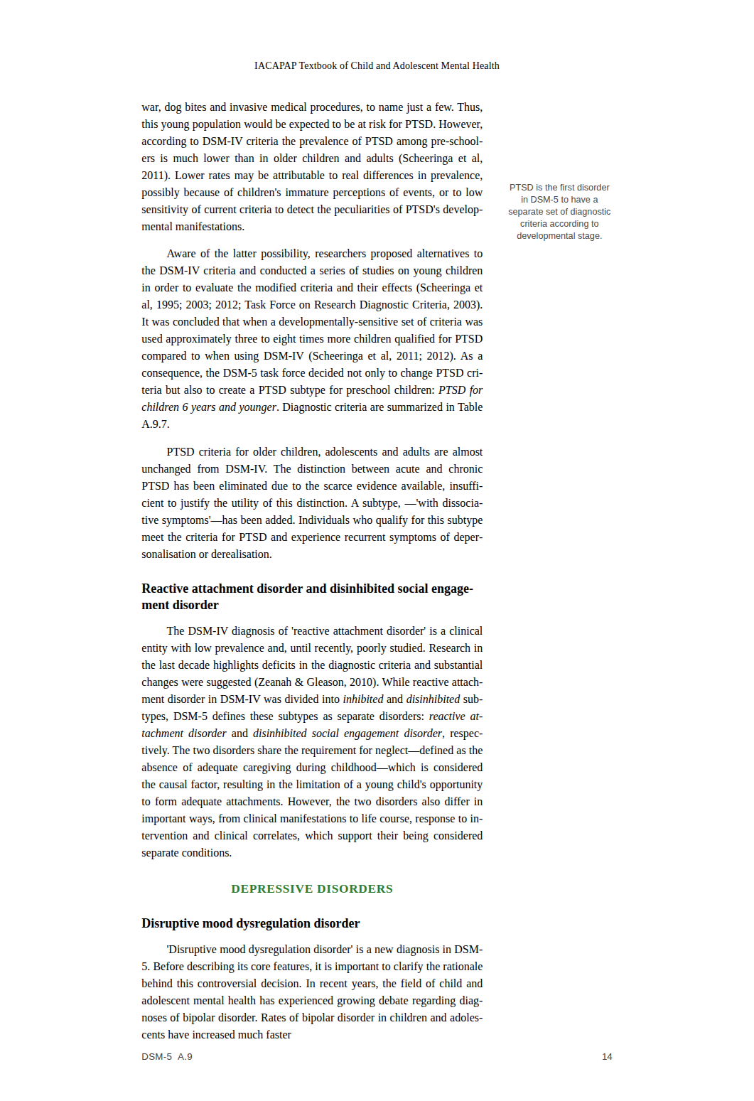IACAPAP Textbook of Child and Adolescent Mental Health
war, dog bites and invasive medical procedures, to name just a few. Thus, this young population would be expected to be at risk for PTSD. However, according to DSM-IV criteria the prevalence of PTSD among pre-schoolers is much lower than in older children and adults (Scheeringa et al, 2011). Lower rates may be attributable to real differences in prevalence, possibly because of children's immature perceptions of events, or to low sensitivity of current criteria to detect the peculiarities of PTSD's developmental manifestations.
Aware of the latter possibility, researchers proposed alternatives to the DSM-IV criteria and conducted a series of studies on young children in order to evaluate the modified criteria and their effects (Scheeringa et al, 1995; 2003; 2012; Task Force on Research Diagnostic Criteria, 2003). It was concluded that when a developmentally-sensitive set of criteria was used approximately three to eight times more children qualified for PTSD compared to when using DSM-IV (Scheeringa et al, 2011; 2012). As a consequence, the DSM-5 task force decided not only to change PTSD criteria but also to create a PTSD subtype for preschool children: PTSD for children 6 years and younger. Diagnostic criteria are summarized in Table A.9.7.
PTSD criteria for older children, adolescents and adults are almost unchanged from DSM-IV. The distinction between acute and chronic PTSD has been eliminated due to the scarce evidence available, insufficient to justify the utility of this distinction. A subtype, —'with dissociative symptoms'—has been added. Individuals who qualify for this subtype meet the criteria for PTSD and experience recurrent symptoms of depersonalisation or derealisation.
Reactive attachment disorder and disinhibited social engagement disorder
The DSM-IV diagnosis of 'reactive attachment disorder' is a clinical entity with low prevalence and, until recently, poorly studied. Research in the last decade highlights deficits in the diagnostic criteria and substantial changes were suggested (Zeanah & Gleason, 2010). While reactive attachment disorder in DSM-IV was divided into inhibited and disinhibited subtypes, DSM-5 defines these subtypes as separate disorders: reactive attachment disorder and disinhibited social engagement disorder, respectively. The two disorders share the requirement for neglect—defined as the absence of adequate caregiving during childhood—which is considered the causal factor, resulting in the limitation of a young child's opportunity to form adequate attachments. However, the two disorders also differ in important ways, from clinical manifestations to life course, response to intervention and clinical correlates, which support their being considered separate conditions.
DEPRESSIVE DISORDERS
Disruptive mood dysregulation disorder
'Disruptive mood dysregulation disorder' is a new diagnosis in DSM-5. Before describing its core features, it is important to clarify the rationale behind this controversial decision. In recent years, the field of child and adolescent mental health has experienced growing debate regarding diagnoses of bipolar disorder. Rates of bipolar disorder in children and adolescents have increased much faster
PTSD is the first disorder in DSM-5 to have a separate set of diagnostic criteria according to developmental stage.
DSM-5 A.9
14